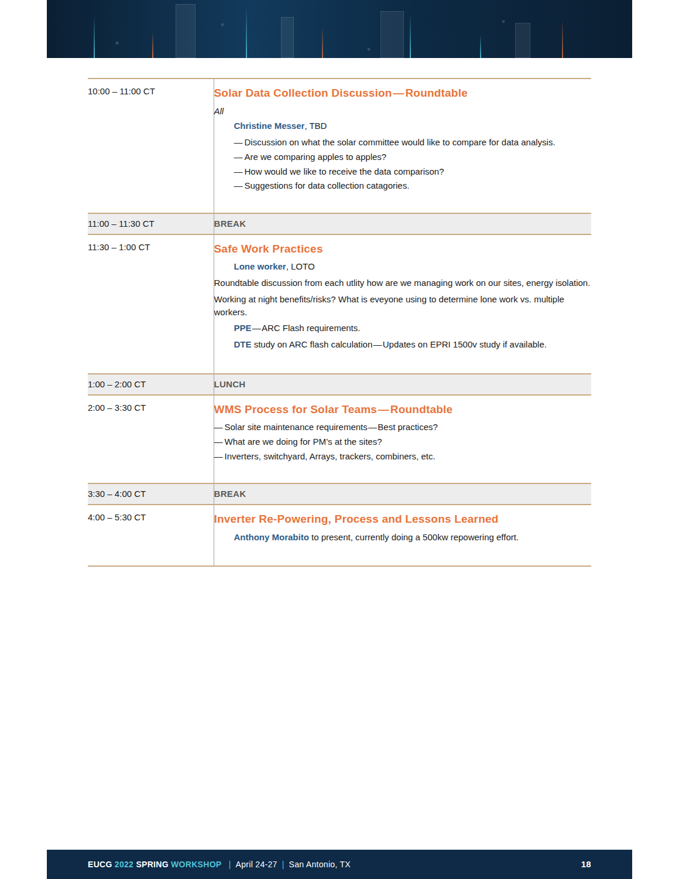| 10:00 – 11:00 CT | Solar Data Collection Discussion — Roundtable All Christine Messer , TBD Discussion on what the solar committee would like to compare for data analysis. Are we comparing apples to apples? How would we like to receive the data comparison? Suggestions for data collection catagories. |
| 11:00 – 11:30 CT | BREAK |
| 11:30 – 1:00 CT | Safe Work Practices Lone worker , LOTO Roundtable discussion from each utlity how are we managing work on our sites, energy isolation. Working at night benefits/risks? What is eveyone using to determine lone work vs. multiple workers. PPE — ARC Flash requirements. DTE study on ARC flash calculation — Updates on EPRI 1500v study if available. |
| 1:00 – 2:00 CT | LUNCH |
| 2:00 – 3:30 CT | WMS Process for Solar Teams — Roundtable Solar site maintenance requirements — Best practices? What are we doing for PM’s at the sites? Inverters, switchyard, Arrays, trackers, combiners, etc. |
| 3:30 – 4:00 CT | BREAK |
| 4:00 – 5:30 CT | Inverter Re-Powering, Process and Lessons Learned Anthony Morabito to present, currently doing a 500kw repowering effort. |
EUCG 2022 SPRING WORKSHOP |April 24-27|San Antonio, TX
18